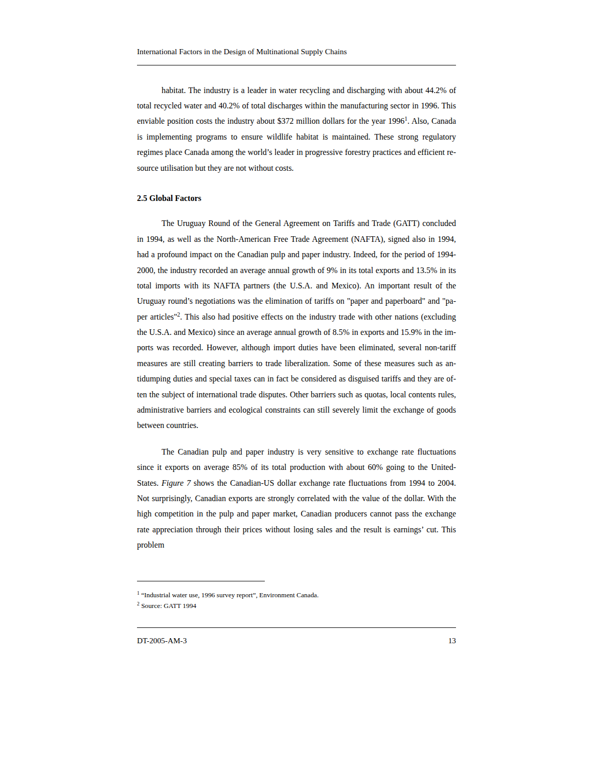International Factors in the Design of Multinational Supply Chains
habitat. The industry is a leader in water recycling and discharging with about 44.2% of total recycled water and 40.2% of total discharges within the manufacturing sector in 1996. This enviable position costs the industry about $372 million dollars for the year 19961. Also, Canada is implementing programs to ensure wildlife habitat is maintained. These strong regulatory regimes place Canada among the world’s leader in progressive forestry practices and efficient resource utilisation but they are not without costs.
2.5 Global Factors
The Uruguay Round of the General Agreement on Tariffs and Trade (GATT) concluded in 1994, as well as the North-American Free Trade Agreement (NAFTA), signed also in 1994, had a profound impact on the Canadian pulp and paper industry. Indeed, for the period of 1994-2000, the industry recorded an average annual growth of 9% in its total exports and 13.5% in its total imports with its NAFTA partners (the U.S.A. and Mexico). An important result of the Uruguay round’s negotiations was the elimination of tariffs on "paper and paperboard" and "paper articles"2. This also had positive effects on the industry trade with other nations (excluding the U.S.A. and Mexico) since an average annual growth of 8.5% in exports and 15.9% in the imports was recorded. However, although import duties have been eliminated, several non-tariff measures are still creating barriers to trade liberalization. Some of these measures such as antidumping duties and special taxes can in fact be considered as disguised tariffs and they are often the subject of international trade disputes. Other barriers such as quotas, local contents rules, administrative barriers and ecological constraints can still severely limit the exchange of goods between countries.
The Canadian pulp and paper industry is very sensitive to exchange rate fluctuations since it exports on average 85% of its total production with about 60% going to the United-States. Figure 7 shows the Canadian-US dollar exchange rate fluctuations from 1994 to 2004. Not surprisingly, Canadian exports are strongly correlated with the value of the dollar. With the high competition in the pulp and paper market, Canadian producers cannot pass the exchange rate appreciation through their prices without losing sales and the result is earnings’ cut. This problem
1 “Industrial water use, 1996 survey report”, Environment Canada.
2 Source: GATT 1994
DT-2005-AM-3 13